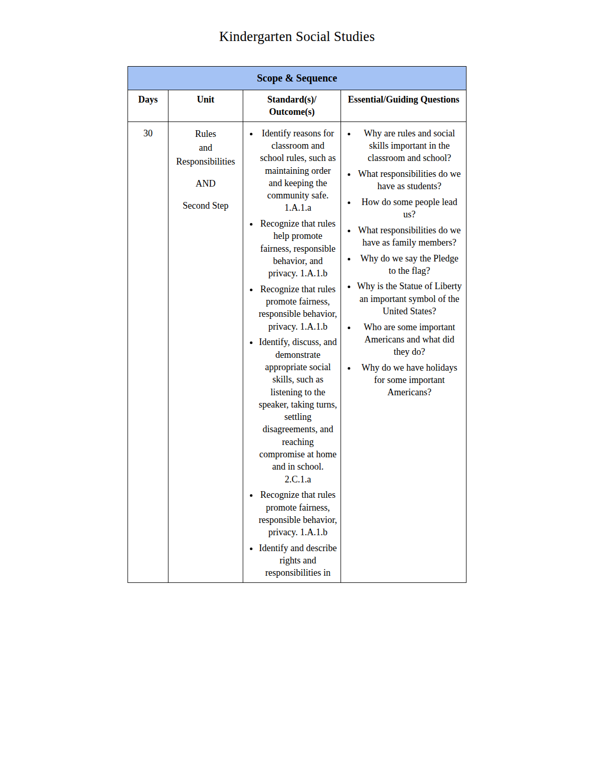Kindergarten Social Studies
| Scope & Sequence |
| Days | Unit | Standard(s)/ Outcome(s) | Essential/Guiding Questions |
| 30 | Rules and Responsibilities AND Second Step | Identify reasons for classroom and school rules, such as maintaining order and keeping the community safe. 1.A.1.a Recognize that rules help promote fairness, responsible behavior, and privacy. 1.A.1.b Recognize that rules promote fairness, responsible behavior, privacy. 1.A.1.b Identify, discuss, and demonstrate appropriate social skills, such as listening to the speaker, taking turns, settling disagreements, and reaching compromise at home and in school. 2.C.1.a Recognize that rules promote fairness, responsible behavior, privacy. 1.A.1.b Identify and describe rights and responsibilities in | Why are rules and social skills important in the classroom and school? What responsibilities do we have as students? How do some people lead us? What responsibilities do we have as family members? Why do we say the Pledge to the flag? Why is the Statue of Liberty an important symbol of the United States? Who are some important Americans and what did they do? Why do we have holidays for some important Americans? |